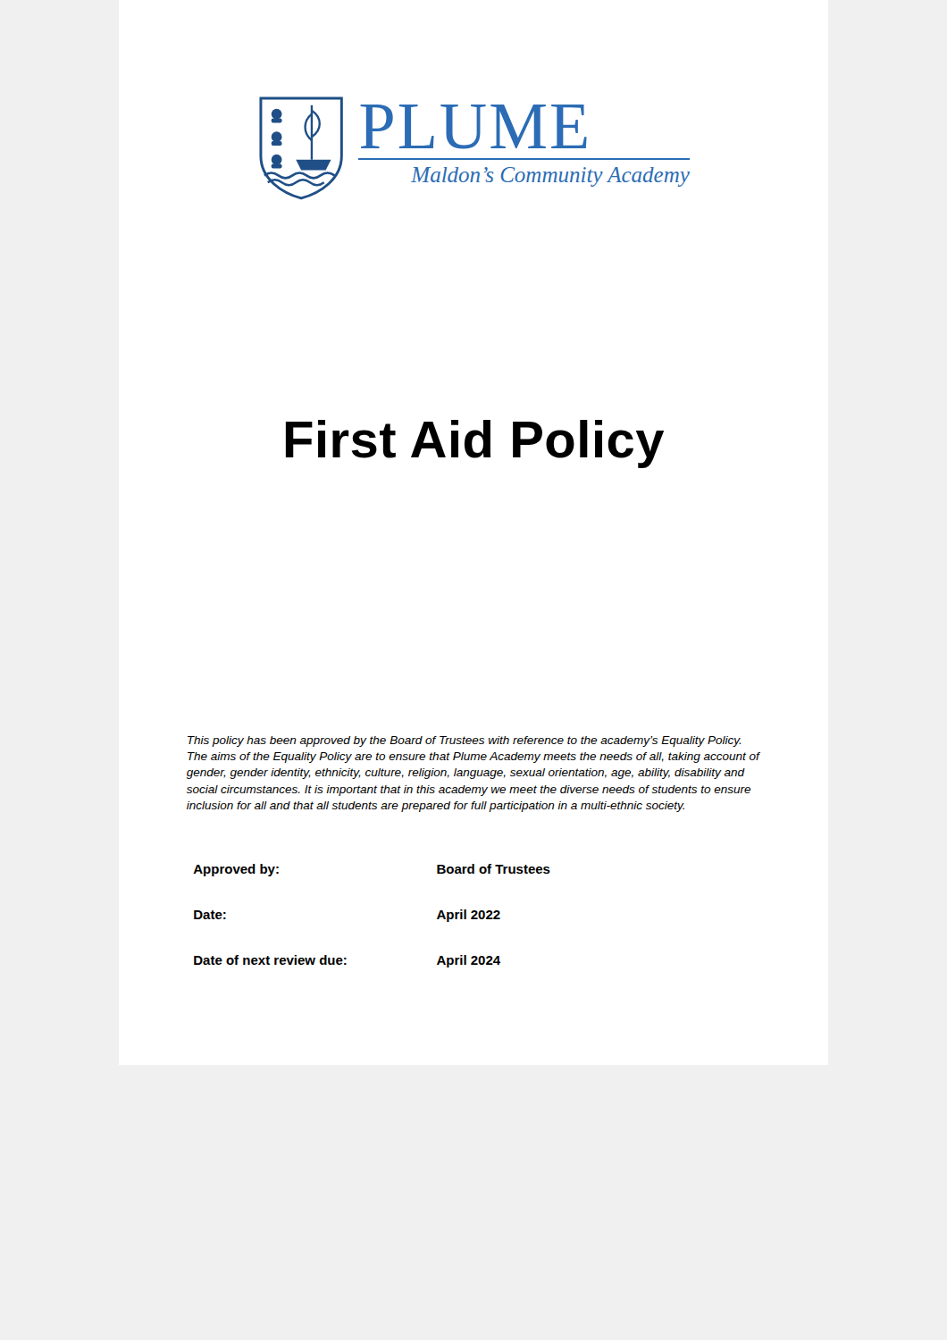PLUME
Maldon’s Community Academy
First Aid Policy
This policy has been approved by the Board of Trustees with reference to the academy’s Equality Policy. The aims of the Equality Policy are to ensure that Plume Academy meets the needs of all, taking account of gender, gender identity, ethnicity, culture, religion, language, sexual orientation, age, ability, disability and social circumstances. It is important that in this academy we meet the diverse needs of students to ensure inclusion for all and that all students are prepared for full participation in a multi-ethnic society.
| Approved by: | Board of Trustees |
| Date: | April 2022 |
| Date of next review due: | April 2024 |